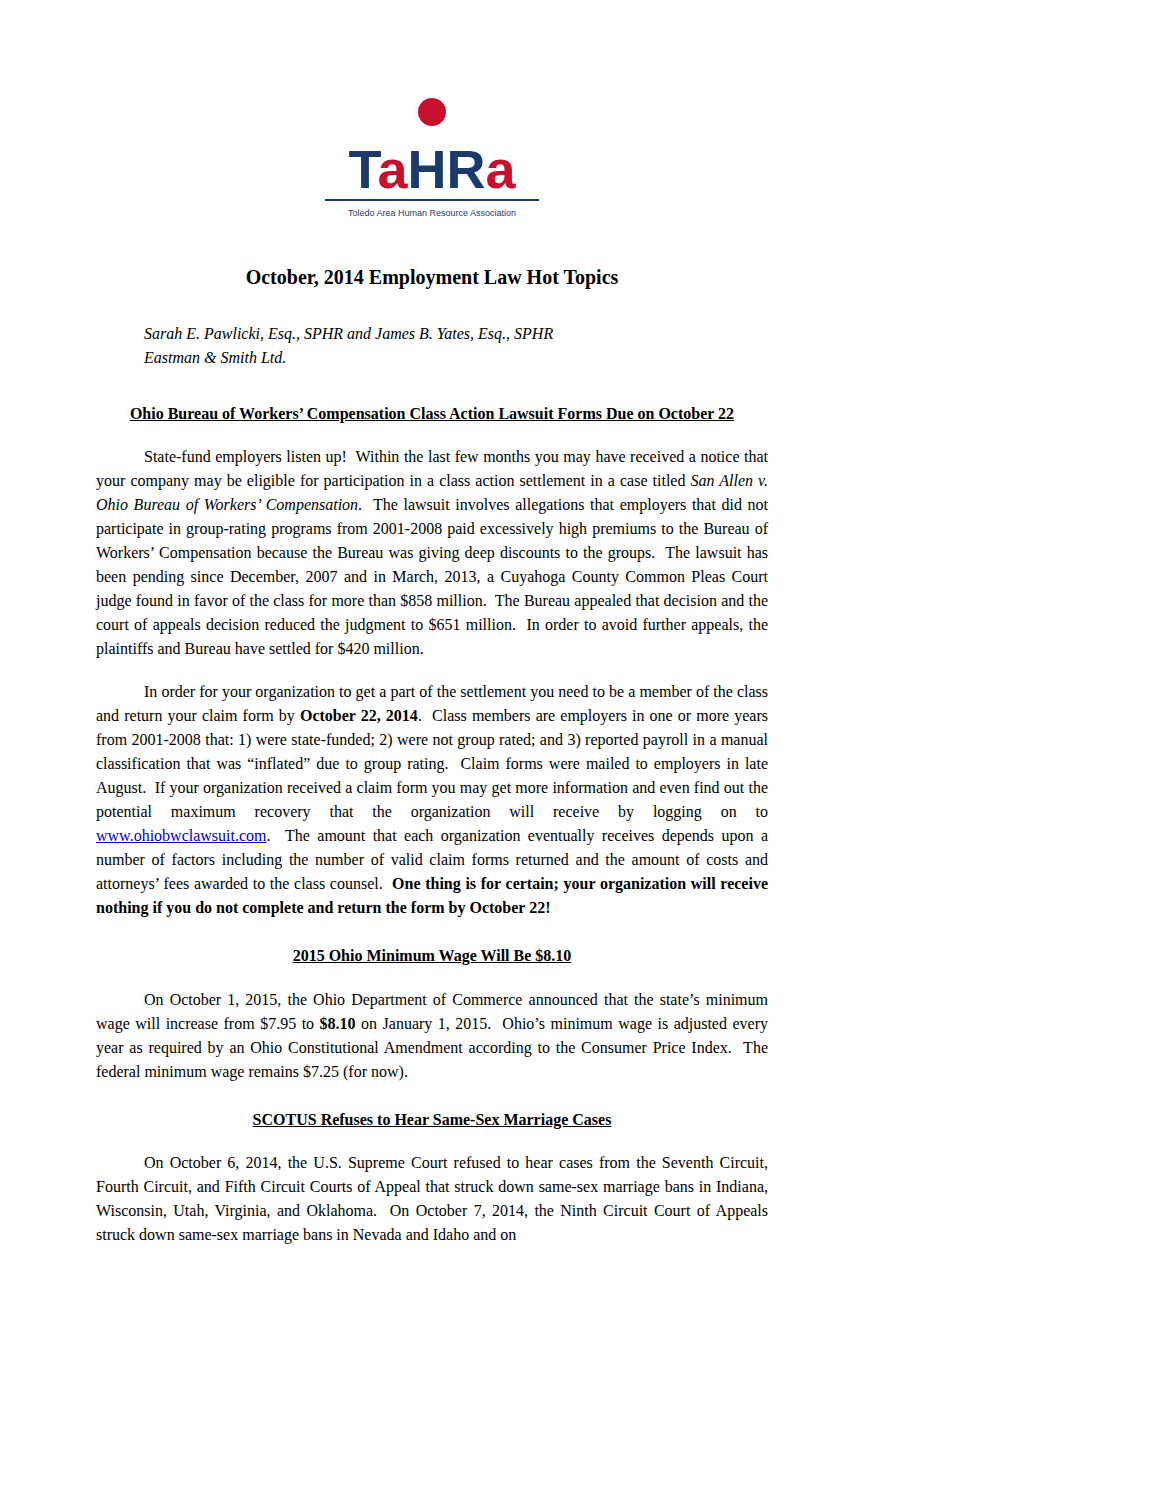TaHRa Toledo Area Human Resource Association
October, 2014 Employment Law Hot Topics
Sarah E. Pawlicki, Esq., SPHR and James B. Yates, Esq., SPHR
Eastman & Smith Ltd.
Ohio Bureau of Workers’ Compensation Class Action Lawsuit Forms Due on October 22
State-fund employers listen up! Within the last few months you may have received a notice that your company may be eligible for participation in a class action settlement in a case titled San Allen v. Ohio Bureau of Workers’ Compensation. The lawsuit involves allegations that employers that did not participate in group-rating programs from 2001-2008 paid excessively high premiums to the Bureau of Workers’ Compensation because the Bureau was giving deep discounts to the groups. The lawsuit has been pending since December, 2007 and in March, 2013, a Cuyahoga County Common Pleas Court judge found in favor of the class for more than $858 million. The Bureau appealed that decision and the court of appeals decision reduced the judgment to $651 million. In order to avoid further appeals, the plaintiffs and Bureau have settled for $420 million.
In order for your organization to get a part of the settlement you need to be a member of the class and return your claim form by October 22, 2014. Class members are employers in one or more years from 2001-2008 that: 1) were state-funded; 2) were not group rated; and 3) reported payroll in a manual classification that was “inflated” due to group rating. Claim forms were mailed to employers in late August. If your organization received a claim form you may get more information and even find out the potential maximum recovery that the organization will receive by logging on to www.ohiobwclawsuit.com. The amount that each organization eventually receives depends upon a number of factors including the number of valid claim forms returned and the amount of costs and attorneys’ fees awarded to the class counsel. One thing is for certain; your organization will receive nothing if you do not complete and return the form by October 22!
2015 Ohio Minimum Wage Will Be $8.10
On October 1, 2015, the Ohio Department of Commerce announced that the state’s minimum wage will increase from $7.95 to $8.10 on January 1, 2015. Ohio’s minimum wage is adjusted every year as required by an Ohio Constitutional Amendment according to the Consumer Price Index. The federal minimum wage remains $7.25 (for now).
SCOTUS Refuses to Hear Same-Sex Marriage Cases
On October 6, 2014, the U.S. Supreme Court refused to hear cases from the Seventh Circuit, Fourth Circuit, and Fifth Circuit Courts of Appeal that struck down same-sex marriage bans in Indiana, Wisconsin, Utah, Virginia, and Oklahoma. On October 7, 2014, the Ninth Circuit Court of Appeals struck down same-sex marriage bans in Nevada and Idaho and on